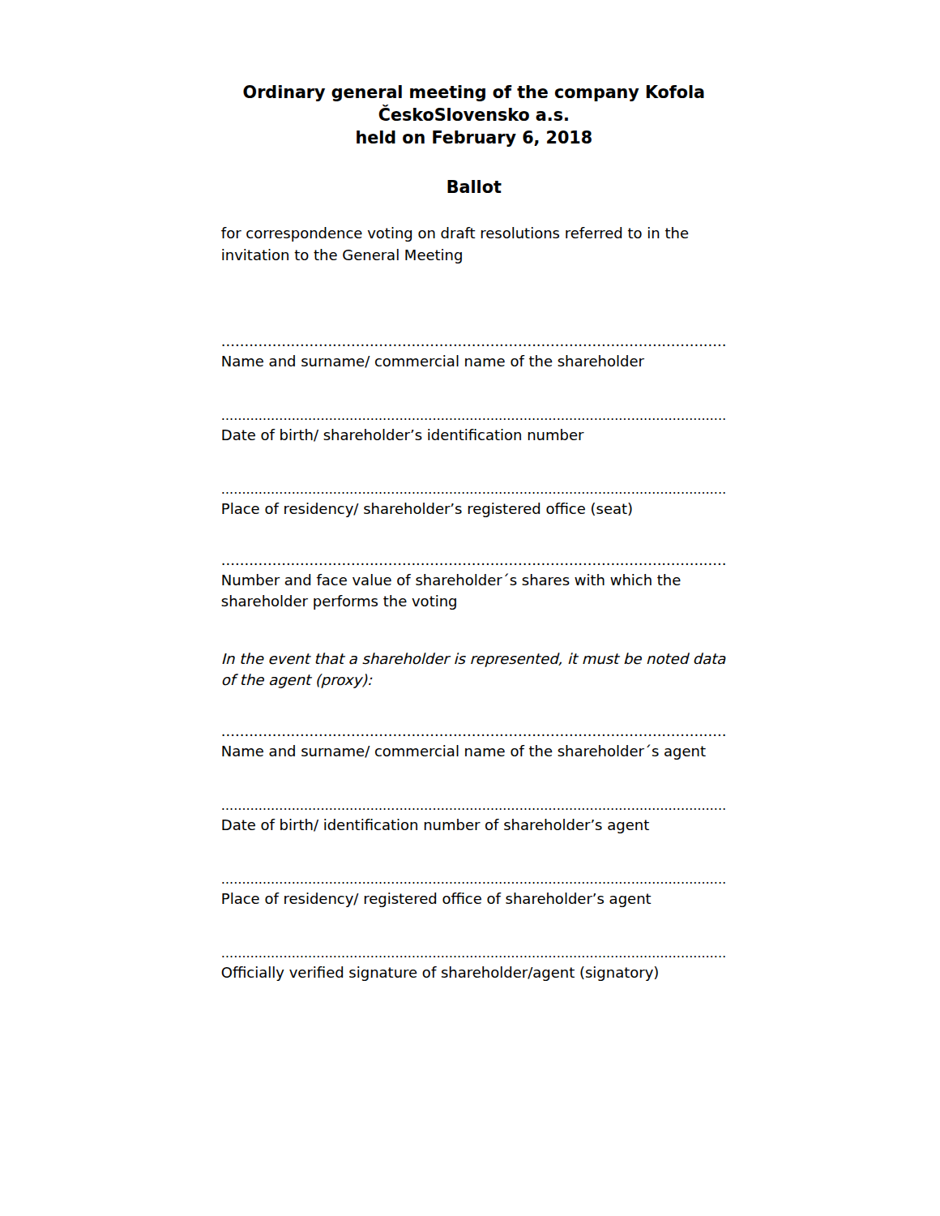Ordinary general meeting of the company Kofola ČeskoSlovensko a.s.
held on February 6, 2018
Ballot
for correspondence voting on draft resolutions referred to in the invitation to the General Meeting
............................................................................................................................. Name and surname/ commercial name of the shareholder
………………………………………………………………………………………………………………………………………………………….... Date of birth/ shareholder’s identification number
………………………………………………………………………………………………………………………………………………………….... Place of residency/ shareholder’s registered office (seat)
........................................................................................................................................... Number and face value of shareholder´s shares with which the shareholder performs the voting
In the event that a shareholder is represented, it must be noted data of the agent (proxy):
............................................................................................................................. Name and surname/ commercial name of the shareholder´s agent
………………………………………………………………………………………………………………………………………………………….... Date of birth/ identification number of shareholder’s agent
………………………………………………………………………………………………………………………………………………………….... Place of residency/ registered office of shareholder’s agent
………………………………………………………………………………………………………………………………………………………….... Officially verified signature of shareholder/agent (signatory)